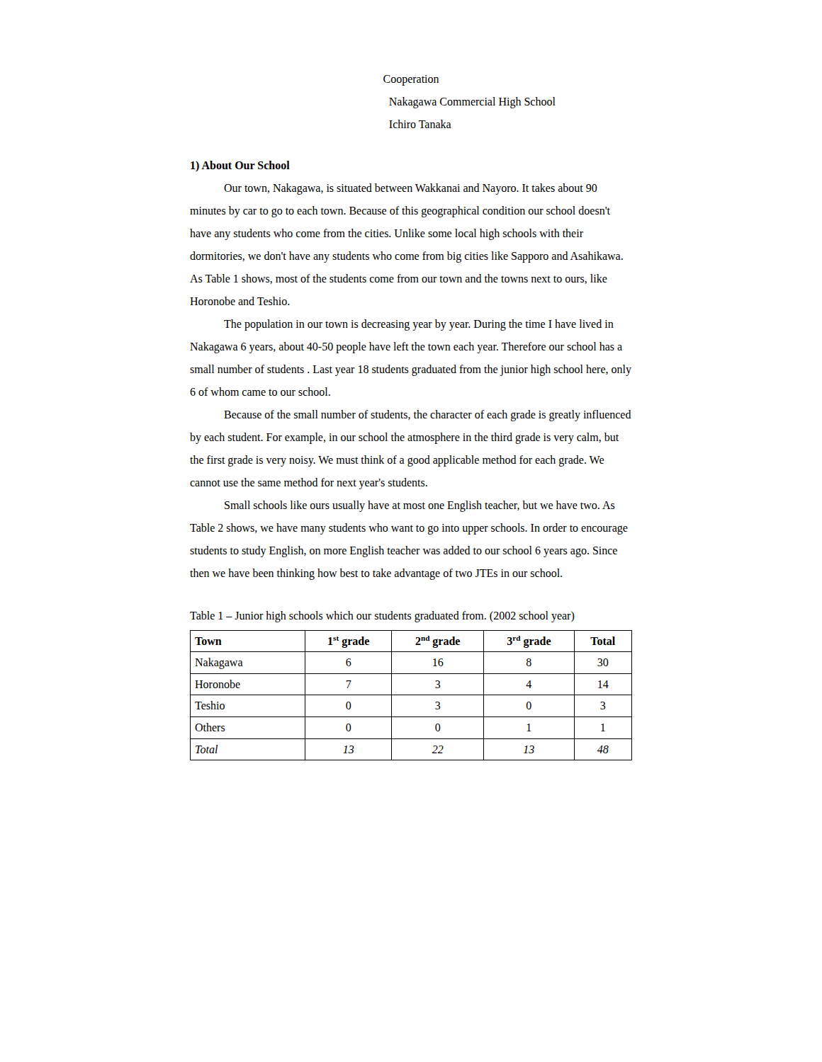Cooperation
Nakagawa Commercial High School
Ichiro Tanaka
1) About Our School
Our town, Nakagawa, is situated between Wakkanai and Nayoro. It takes about 90 minutes by car to go to each town. Because of this geographical condition our school doesn't have any students who come from the cities. Unlike some local high schools with their dormitories, we don't have any students who come from big cities like Sapporo and Asahikawa. As Table 1 shows, most of the students come from our town and the towns next to ours, like Horonobe and Teshio.
The population in our town is decreasing year by year. During the time I have lived in Nakagawa 6 years, about 40-50 people have left the town each year. Therefore our school has a small number of students . Last year 18 students graduated from the junior high school here, only 6 of whom came to our school.
Because of the small number of students, the character of each grade is greatly influenced by each student. For example, in our school the atmosphere in the third grade is very calm, but the first grade is very noisy. We must think of a good applicable method for each grade. We cannot use the same method for next year's students.
Small schools like ours usually have at most one English teacher, but we have two. As Table 2 shows, we have many students who want to go into upper schools. In order to encourage students to study English, on more English teacher was added to our school 6 years ago. Since then we have been thinking how best to take advantage of two JTEs in our school.
Table 1 – Junior high schools which our students graduated from. (2002 school year)
| Town | 1 st grade | 2 nd grade | 3 rd grade | Total |
| --- | --- | --- | --- | --- |
| Nakagawa | 6 | 16 | 8 | 30 |
| Horonobe | 7 | 3 | 4 | 14 |
| Teshio | 0 | 3 | 0 | 3 |
| Others | 0 | 0 | 1 | 1 |
| Total | 13 | 22 | 13 | 48 |